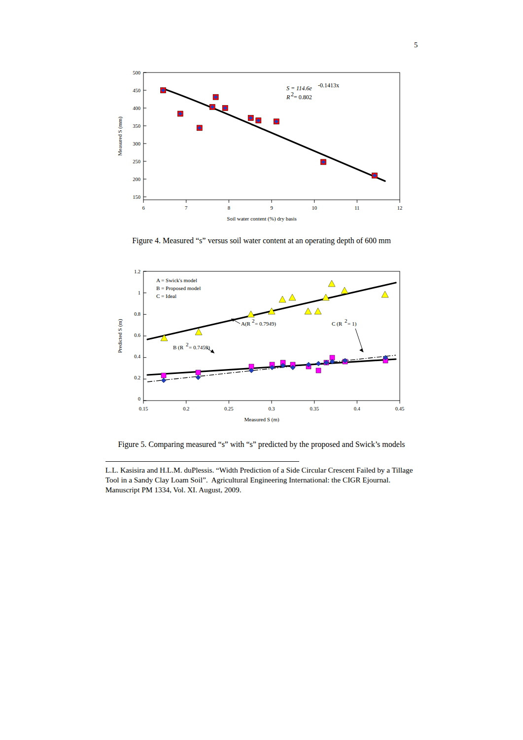5
500 450 400 350 300 250 200 150 6 7 8 9 10 11 12 Soil water content (%) dry basis Measured S (mm) S = 114.6e -0.1413x R 2 = 0.802
Figure 4. Measured “s” versus soil water content at an operating depth of 600 mm
1.2 1 0.8 0.6 0.4 0.2 0 0.15 0.2 0.25 0.3 0.35 0.4 0.45 Measured S (m) Predicted S (m) A = Swick's model B = Proposed model C = Ideal A(R 2 = 0.7949) B (R 2 = 0.7459) C (R 2 = 1)
Figure 5. Comparing measured “s” with “s” predicted by the proposed and Swick’s models
L.L. Kasisira and H.L.M. duPlessis. “Width Prediction of a Side Circular Crescent Failed by a Tillage Tool in a Sandy Clay Loam Soil”. Agricultural Engineering International: the CIGR Ejournal. Manuscript PM 1334, Vol. XI. August, 2009.